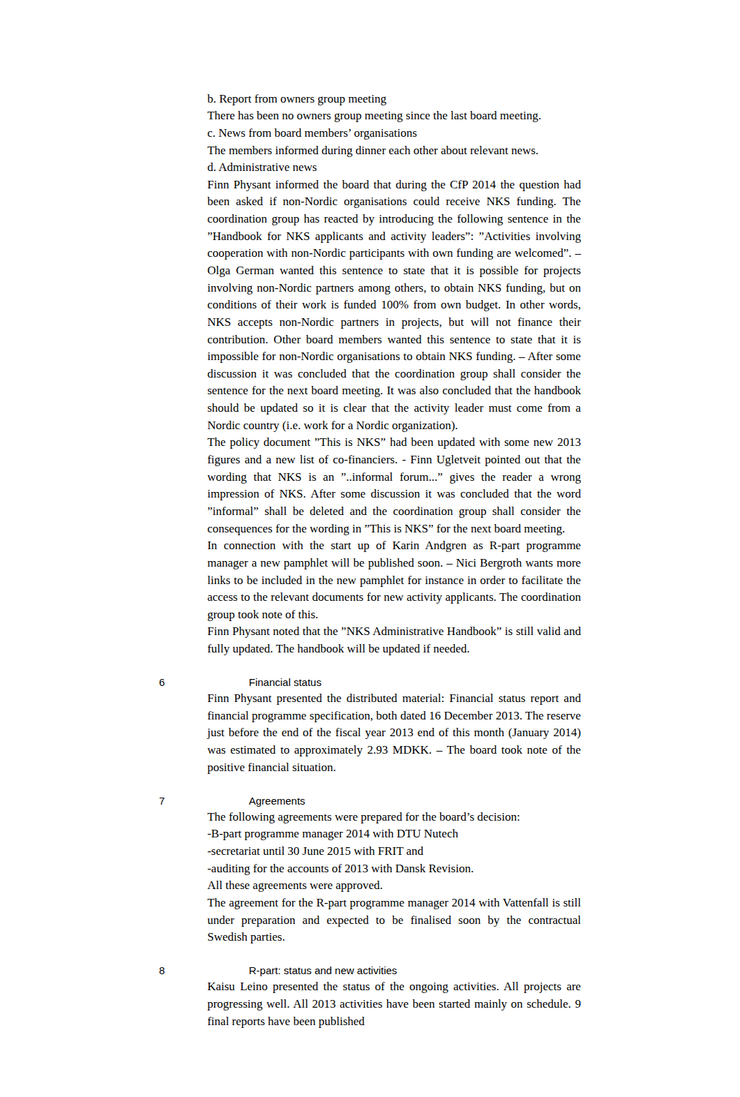b. Report from owners group meeting
There has been no owners group meeting since the last board meeting.
c. News from board members’ organisations
The members informed during dinner each other about relevant news.
d. Administrative news
Finn Physant informed the board that during the CfP 2014 the question had been asked if non-Nordic organisations could receive NKS funding. The coordination group has reacted by introducing the following sentence in the ”Handbook for NKS applicants and activity leaders”: ”Activities involving cooperation with non-Nordic participants with own funding are welcomed”. – Olga German wanted this sentence to state that it is possible for projects involving non-Nordic partners among others, to obtain NKS funding, but on conditions of their work is funded 100% from own budget. In other words, NKS accepts non-Nordic partners in projects, but will not finance their contribution. Other board members wanted this sentence to state that it is impossible for non-Nordic organisations to obtain NKS funding. – After some discussion it was concluded that the coordination group shall consider the sentence for the next board meeting. It was also concluded that the handbook should be updated so it is clear that the activity leader must come from a Nordic country (i.e. work for a Nordic organization).
The policy document ”This is NKS” had been updated with some new 2013 figures and a new list of co-financiers. - Finn Ugletveit pointed out that the wording that NKS is an ”..informal forum...” gives the reader a wrong impression of NKS. After some discussion it was concluded that the word ”informal” shall be deleted and the coordination group shall consider the consequences for the wording in ”This is NKS” for the next board meeting.
In connection with the start up of Karin Andgren as R-part programme manager a new pamphlet will be published soon. – Nici Bergroth wants more links to be included in the new pamphlet for instance in order to facilitate the access to the relevant documents for new activity applicants. The coordination group took note of this.
Finn Physant noted that the ”NKS Administrative Handbook” is still valid and fully updated. The handbook will be updated if needed.
6
Financial status
Finn Physant presented the distributed material: Financial status report and financial programme specification, both dated 16 December 2013. The reserve just before the end of the fiscal year 2013 end of this month (January 2014) was estimated to approximately 2.93 MDKK. – The board took note of the positive financial situation.
7
Agreements
The following agreements were prepared for the board’s decision:
-B-part programme manager 2014 with DTU Nutech
-secretariat until 30 June 2015 with FRIT and
-auditing for the accounts of 2013 with Dansk Revision.
All these agreements were approved.
The agreement for the R-part programme manager 2014 with Vattenfall is still under preparation and expected to be finalised soon by the contractual Swedish parties.
8
R-part: status and new activities
Kaisu Leino presented the status of the ongoing activities. All projects are progressing well. All 2013 activities have been started mainly on schedule. 9 final reports have been published